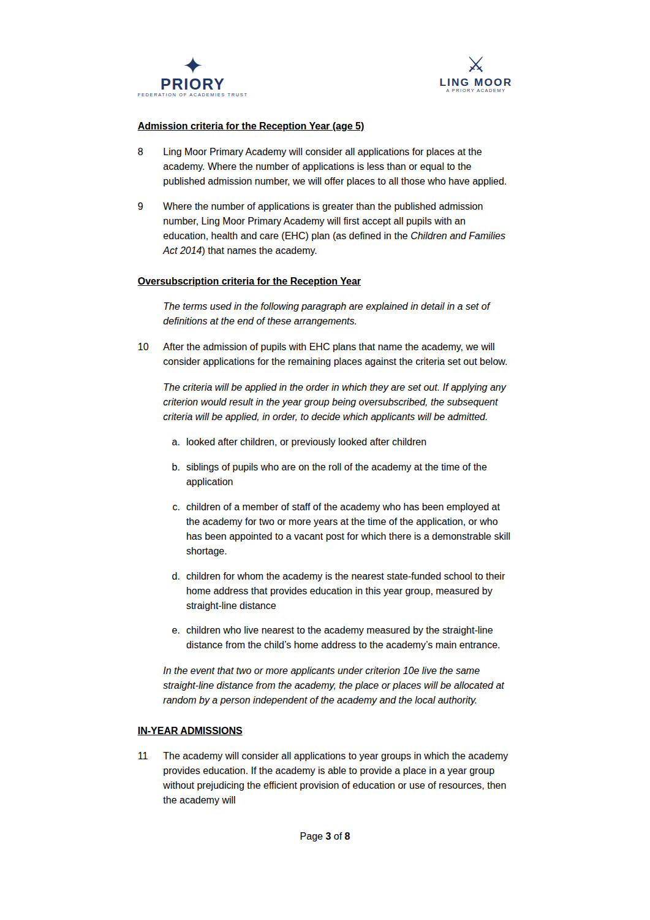✦ PRIORY Federation of Academies Trust
⚔ LING MOOR A Priory Academy
Admission criteria for the Reception Year (age 5)
8
Ling Moor Primary Academy will consider all applications for places at the academy. Where the number of applications is less than or equal to the published admission number, we will offer places to all those who have applied.
9
Where the number of applications is greater than the published admission number, Ling Moor Primary Academy will first accept all pupils with an education, health and care (EHC) plan (as defined in the Children and Families Act 2014) that names the academy.
Oversubscription criteria for the Reception Year
The terms used in the following paragraph are explained in detail in a set of definitions at the end of these arrangements.
10
After the admission of pupils with EHC plans that name the academy, we will consider applications for the remaining places against the criteria set out below.
The criteria will be applied in the order in which they are set out. If applying any criterion would result in the year group being oversubscribed, the subsequent criteria will be applied, in order, to decide which applicants will be admitted.
looked after children, or previously looked after children
siblings of pupils who are on the roll of the academy at the time of the application
children of a member of staff of the academy who has been employed at the academy for two or more years at the time of the application, or who has been appointed to a vacant post for which there is a demonstrable skill shortage.
children for whom the academy is the nearest state-funded school to their home address that provides education in this year group, measured by straight-line distance
children who live nearest to the academy measured by the straight-line distance from the child’s home address to the academy’s main entrance.
In the event that two or more applicants under criterion 10e live the same straight-line distance from the academy, the place or places will be allocated at random by a person independent of the academy and the local authority.
IN-YEAR ADMISSIONS
11
The academy will consider all applications to year groups in which the academy provides education. If the academy is able to provide a place in a year group without prejudicing the efficient provision of education or use of resources, then the academy will
Page 3 of 8